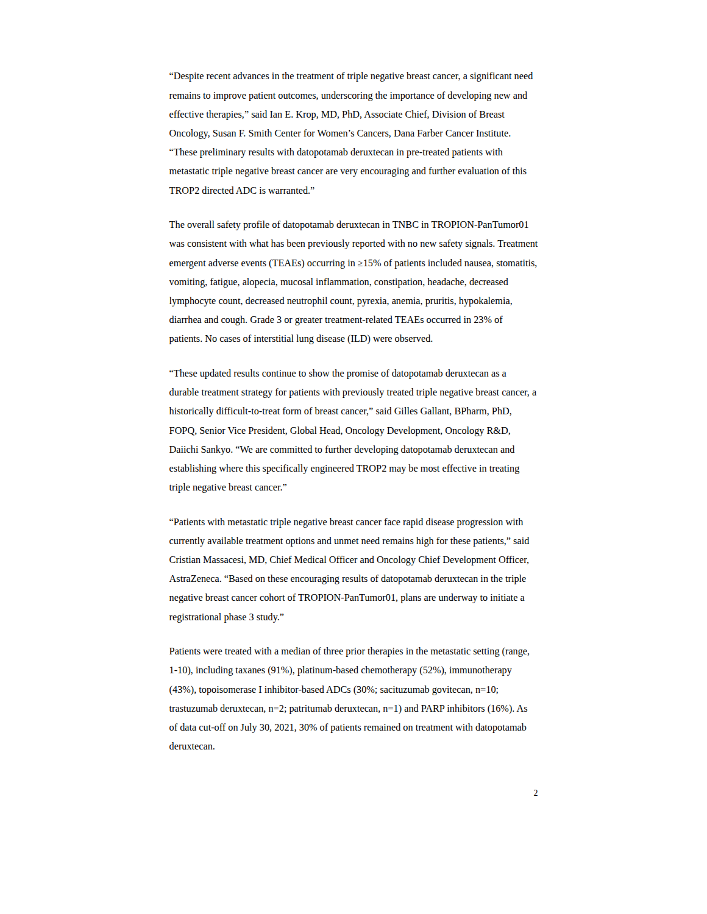“Despite recent advances in the treatment of triple negative breast cancer, a significant need remains to improve patient outcomes, underscoring the importance of developing new and effective therapies,” said Ian E. Krop, MD, PhD, Associate Chief, Division of Breast Oncology, Susan F. Smith Center for Women’s Cancers, Dana Farber Cancer Institute. “These preliminary results with datopotamab deruxtecan in pre-treated patients with metastatic triple negative breast cancer are very encouraging and further evaluation of this TROP2 directed ADC is warranted.”
The overall safety profile of datopotamab deruxtecan in TNBC in TROPION-PanTumor01 was consistent with what has been previously reported with no new safety signals. Treatment emergent adverse events (TEAEs) occurring in ≥15% of patients included nausea, stomatitis, vomiting, fatigue, alopecia, mucosal inflammation, constipation, headache, decreased lymphocyte count, decreased neutrophil count, pyrexia, anemia, pruritis, hypokalemia, diarrhea and cough. Grade 3 or greater treatment-related TEAEs occurred in 23% of patients. No cases of interstitial lung disease (ILD) were observed.
“These updated results continue to show the promise of datopotamab deruxtecan as a durable treatment strategy for patients with previously treated triple negative breast cancer, a historically difficult-to-treat form of breast cancer,” said Gilles Gallant, BPharm, PhD, FOPQ, Senior Vice President, Global Head, Oncology Development, Oncology R&D, Daiichi Sankyo. “We are committed to further developing datopotamab deruxtecan and establishing where this specifically engineered TROP2 may be most effective in treating triple negative breast cancer.”
“Patients with metastatic triple negative breast cancer face rapid disease progression with currently available treatment options and unmet need remains high for these patients,” said Cristian Massacesi, MD, Chief Medical Officer and Oncology Chief Development Officer, AstraZeneca. “Based on these encouraging results of datopotamab deruxtecan in the triple negative breast cancer cohort of TROPION-PanTumor01, plans are underway to initiate a registrational phase 3 study.”
Patients were treated with a median of three prior therapies in the metastatic setting (range, 1-10), including taxanes (91%), platinum-based chemotherapy (52%), immunotherapy (43%), topoisomerase I inhibitor-based ADCs (30%; sacituzumab govitecan, n=10; trastuzumab deruxtecan, n=2; patritumab deruxtecan, n=1) and PARP inhibitors (16%). As of data cut-off on July 30, 2021, 30% of patients remained on treatment with datopotamab deruxtecan.
2